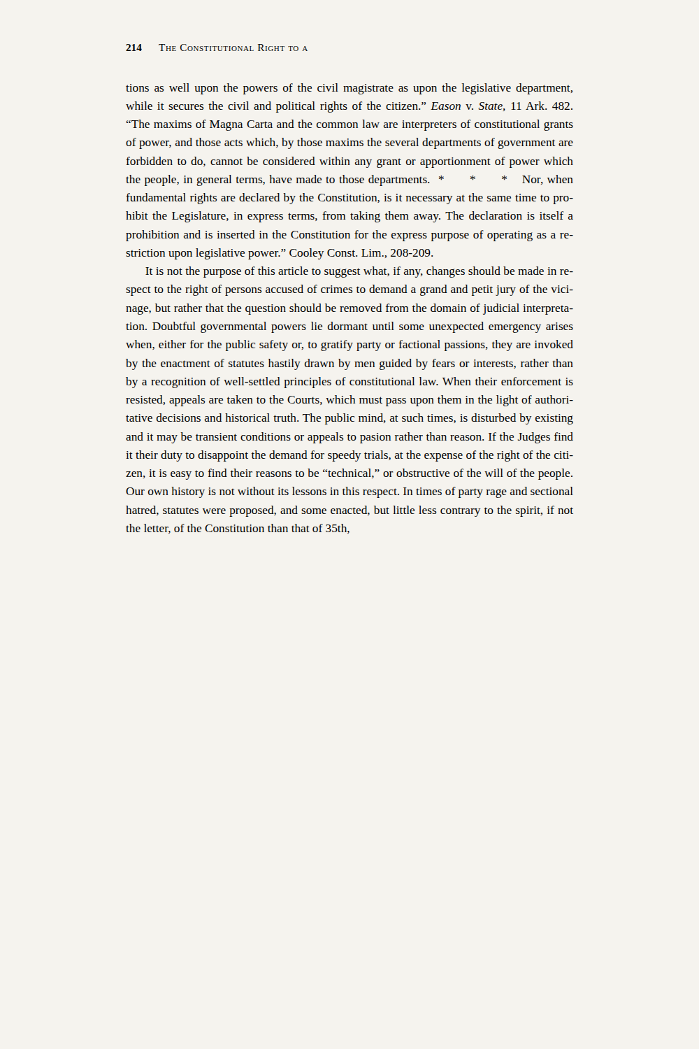214 The Constitutional Right to a
tions as well upon the powers of the civil magistrate as upon the legislative department, while it secures the civil and political rights of the citizen.” Eason v. State, 11 Ark. 482. “The maxims of Magna Carta and the common law are interpreters of constitutional grants of power, and those acts which, by those maxims the several departments of government are forbidden to do, cannot be considered within any grant or apportionment of power which the people, in general terms, have made to those departments. * * * Nor, when fundamental rights are declared by the Constitution, is it necessary at the same time to prohibit the Legislature, in express terms, from taking them away. The declaration is itself a prohibition and is inserted in the Constitution for the express purpose of operating as a restriction upon legislative power.” Cooley Const. Lim., 208-209.
It is not the purpose of this article to suggest what, if any, changes should be made in respect to the right of persons accused of crimes to demand a grand and petit jury of the vicinage, but rather that the question should be removed from the domain of judicial interpretation. Doubtful governmental powers lie dormant until some unexpected emergency arises when, either for the public safety or, to gratify party or factional passions, they are invoked by the enactment of statutes hastily drawn by men guided by fears or interests, rather than by a recognition of well-settled principles of constitutional law. When their enforcement is resisted, appeals are taken to the Courts, which must pass upon them in the light of authoritative decisions and historical truth. The public mind, at such times, is disturbed by existing and it may be transient conditions or appeals to pasion rather than reason. If the Judges find it their duty to disappoint the demand for speedy trials, at the expense of the right of the citizen, it is easy to find their reasons to be “technical,” or obstructive of the will of the people. Our own history is not without its lessons in this respect. In times of party rage and sectional hatred, statutes were proposed, and some enacted, but little less contrary to the spirit, if not the letter, of the Constitution than that of 35th,